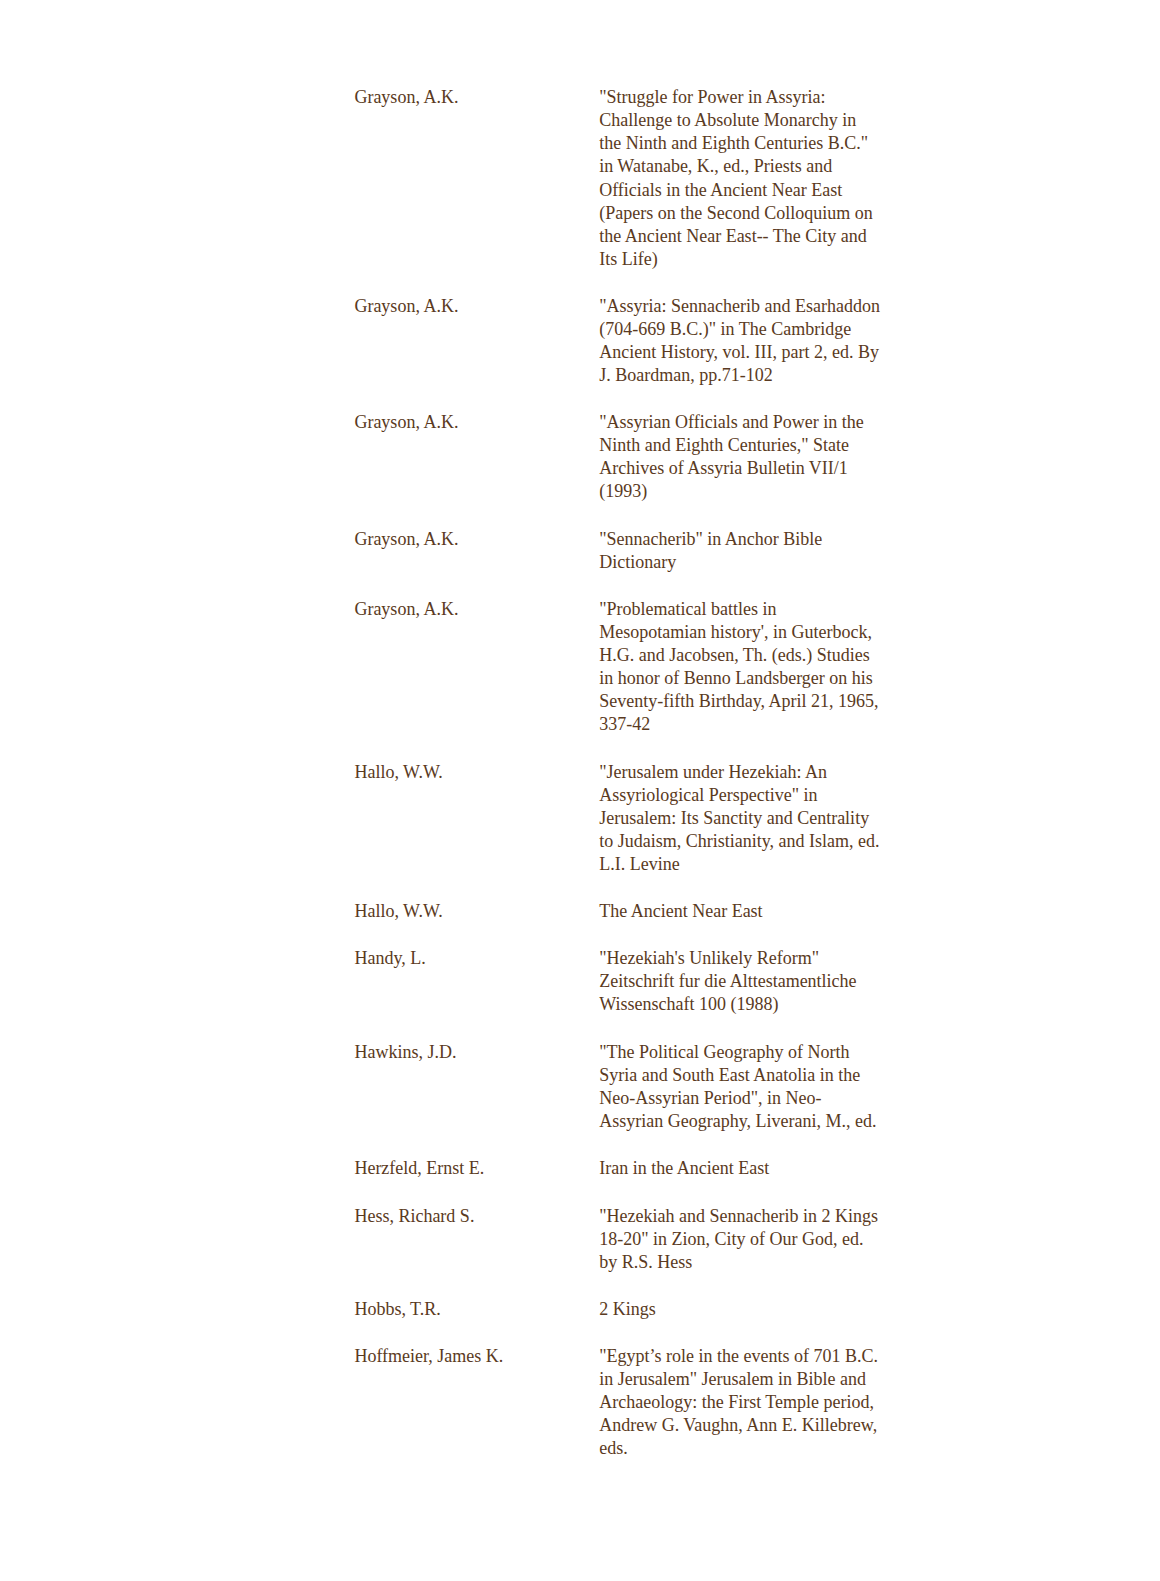| Grayson, A.K. | "Struggle for Power in Assyria: Challenge to Absolute Monarchy in the Ninth and Eighth Centuries B.C." in Watanabe, K., ed., Priests and Officials in the Ancient Near East (Papers on the Second Colloquium on the Ancient Near East-- The City and Its Life) |
| Grayson, A.K. | "Assyria: Sennacherib and Esarhaddon (704-669 B.C.)" in The Cambridge Ancient History, vol. III, part 2, ed. By J. Boardman, pp.71-102 |
| Grayson, A.K. | "Assyrian Officials and Power in the Ninth and Eighth Centuries," State Archives of Assyria Bulletin VII/1 (1993) |
| Grayson, A.K. | "Sennacherib" in Anchor Bible Dictionary |
| Grayson, A.K. | "Problematical battles in Mesopotamian history', in Guterbock, H.G. and Jacobsen, Th. (eds.) Studies in honor of Benno Landsberger on his Seventy-fifth Birthday, April 21, 1965, 337-42 |
| Hallo, W.W. | "Jerusalem under Hezekiah: An Assyriological Perspective" in Jerusalem: Its Sanctity and Centrality to Judaism, Christianity, and Islam, ed. L.I. Levine |
| Hallo, W.W. | The Ancient Near East |
| Handy, L. | "Hezekiah's Unlikely Reform" Zeitschrift fur die Alttestamentliche Wissenschaft 100 (1988) |
| Hawkins, J.D. | "The Political Geography of North Syria and South East Anatolia in the Neo-Assyrian Period", in Neo-Assyrian Geography, Liverani, M., ed. |
| Herzfeld, Ernst E. | Iran in the Ancient East |
| Hess, Richard S. | "Hezekiah and Sennacherib in 2 Kings 18-20" in Zion, City of Our God, ed. by R.S. Hess |
| Hobbs, T.R. | 2 Kings |
| Hoffmeier, James K. | "Egypt’s role in the events of 701 B.C. in Jerusalem" Jerusalem in Bible and Archaeology: the First Temple period, Andrew G. Vaughn, Ann E. Killebrew, eds. |